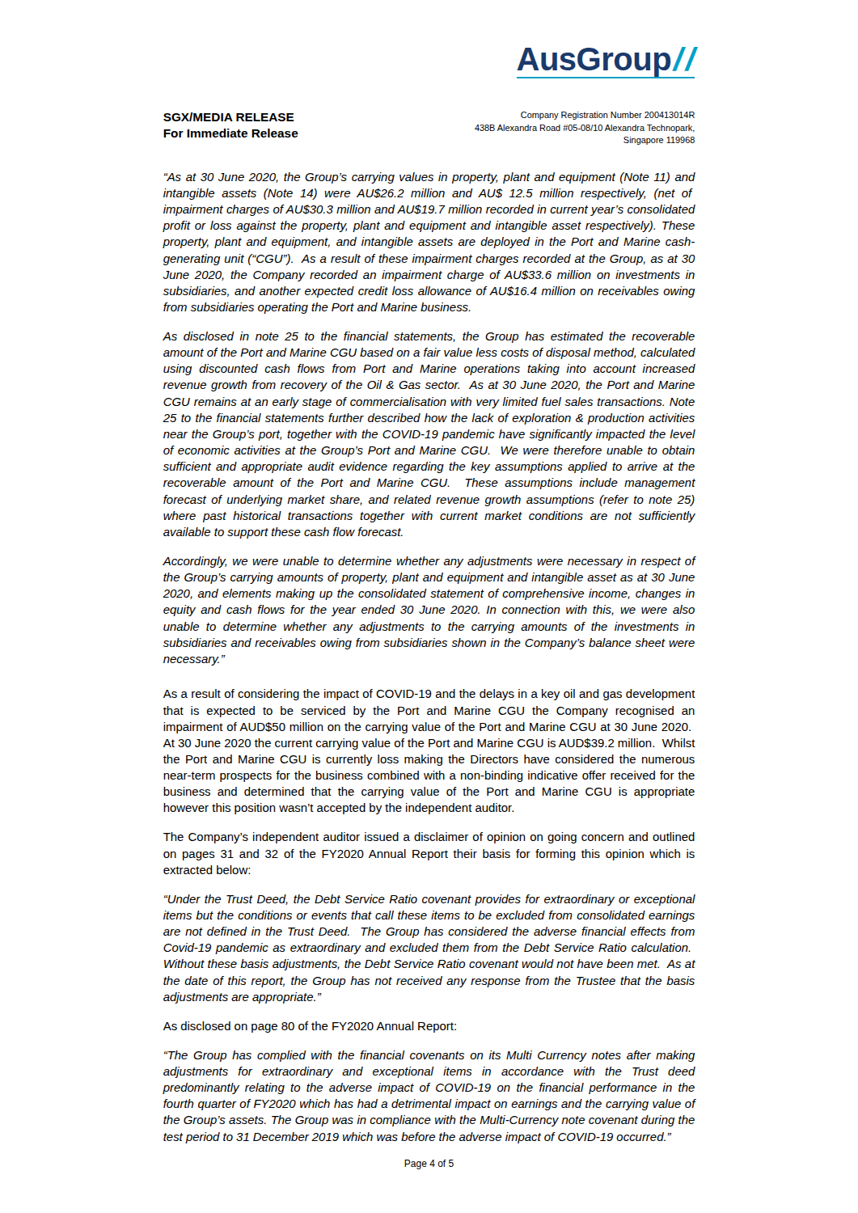Aus Group//
SGX/MEDIA RELEASE
For Immediate Release
Company Registration Number 200413014R
438B Alexandra Road #05-08/10 Alexandra Technopark,
Singapore 119968
“As at 30 June 2020, the Group’s carrying values in property, plant and equipment (Note 11) and intangible assets (Note 14) were AU$26.2 million and AU$ 12.5 million respectively, (net of impairment charges of AU$30.3 million and AU$19.7 million recorded in current year’s consolidated profit or loss against the property, plant and equipment and intangible asset respectively). These property, plant and equipment, and intangible assets are deployed in the Port and Marine cash-generating unit (“CGU”). As a result of these impairment charges recorded at the Group, as at 30 June 2020, the Company recorded an impairment charge of AU$33.6 million on investments in subsidiaries, and another expected credit loss allowance of AU$16.4 million on receivables owing from subsidiaries operating the Port and Marine business.
As disclosed in note 25 to the financial statements, the Group has estimated the recoverable amount of the Port and Marine CGU based on a fair value less costs of disposal method, calculated using discounted cash flows from Port and Marine operations taking into account increased revenue growth from recovery of the Oil & Gas sector. As at 30 June 2020, the Port and Marine CGU remains at an early stage of commercialisation with very limited fuel sales transactions. Note 25 to the financial statements further described how the lack of exploration & production activities near the Group’s port, together with the COVID-19 pandemic have significantly impacted the level of economic activities at the Group’s Port and Marine CGU. We were therefore unable to obtain sufficient and appropriate audit evidence regarding the key assumptions applied to arrive at the recoverable amount of the Port and Marine CGU. These assumptions include management forecast of underlying market share, and related revenue growth assumptions (refer to note 25) where past historical transactions together with current market conditions are not sufficiently available to support these cash flow forecast.
Accordingly, we were unable to determine whether any adjustments were necessary in respect of the Group’s carrying amounts of property, plant and equipment and intangible asset as at 30 June 2020, and elements making up the consolidated statement of comprehensive income, changes in equity and cash flows for the year ended 30 June 2020. In connection with this, we were also unable to determine whether any adjustments to the carrying amounts of the investments in subsidiaries and receivables owing from subsidiaries shown in the Company’s balance sheet were necessary.”
As a result of considering the impact of COVID-19 and the delays in a key oil and gas development that is expected to be serviced by the Port and Marine CGU the Company recognised an impairment of AUD$50 million on the carrying value of the Port and Marine CGU at 30 June 2020. At 30 June 2020 the current carrying value of the Port and Marine CGU is AUD$39.2 million. Whilst the Port and Marine CGU is currently loss making the Directors have considered the numerous near-term prospects for the business combined with a non-binding indicative offer received for the business and determined that the carrying value of the Port and Marine CGU is appropriate however this position wasn’t accepted by the independent auditor.
The Company’s independent auditor issued a disclaimer of opinion on going concern and outlined on pages 31 and 32 of the FY2020 Annual Report their basis for forming this opinion which is extracted below:
“Under the Trust Deed, the Debt Service Ratio covenant provides for extraordinary or exceptional items but the conditions or events that call these items to be excluded from consolidated earnings are not defined in the Trust Deed. The Group has considered the adverse financial effects from Covid-19 pandemic as extraordinary and excluded them from the Debt Service Ratio calculation. Without these basis adjustments, the Debt Service Ratio covenant would not have been met. As at the date of this report, the Group has not received any response from the Trustee that the basis adjustments are appropriate.”
As disclosed on page 80 of the FY2020 Annual Report:
“The Group has complied with the financial covenants on its Multi Currency notes after making adjustments for extraordinary and exceptional items in accordance with the Trust deed predominantly relating to the adverse impact of COVID-19 on the financial performance in the fourth quarter of FY2020 which has had a detrimental impact on earnings and the carrying value of the Group’s assets. The Group was in compliance with the Multi-Currency note covenant during the test period to 31 December 2019 which was before the adverse impact of COVID-19 occurred.”
Page 4 of 5